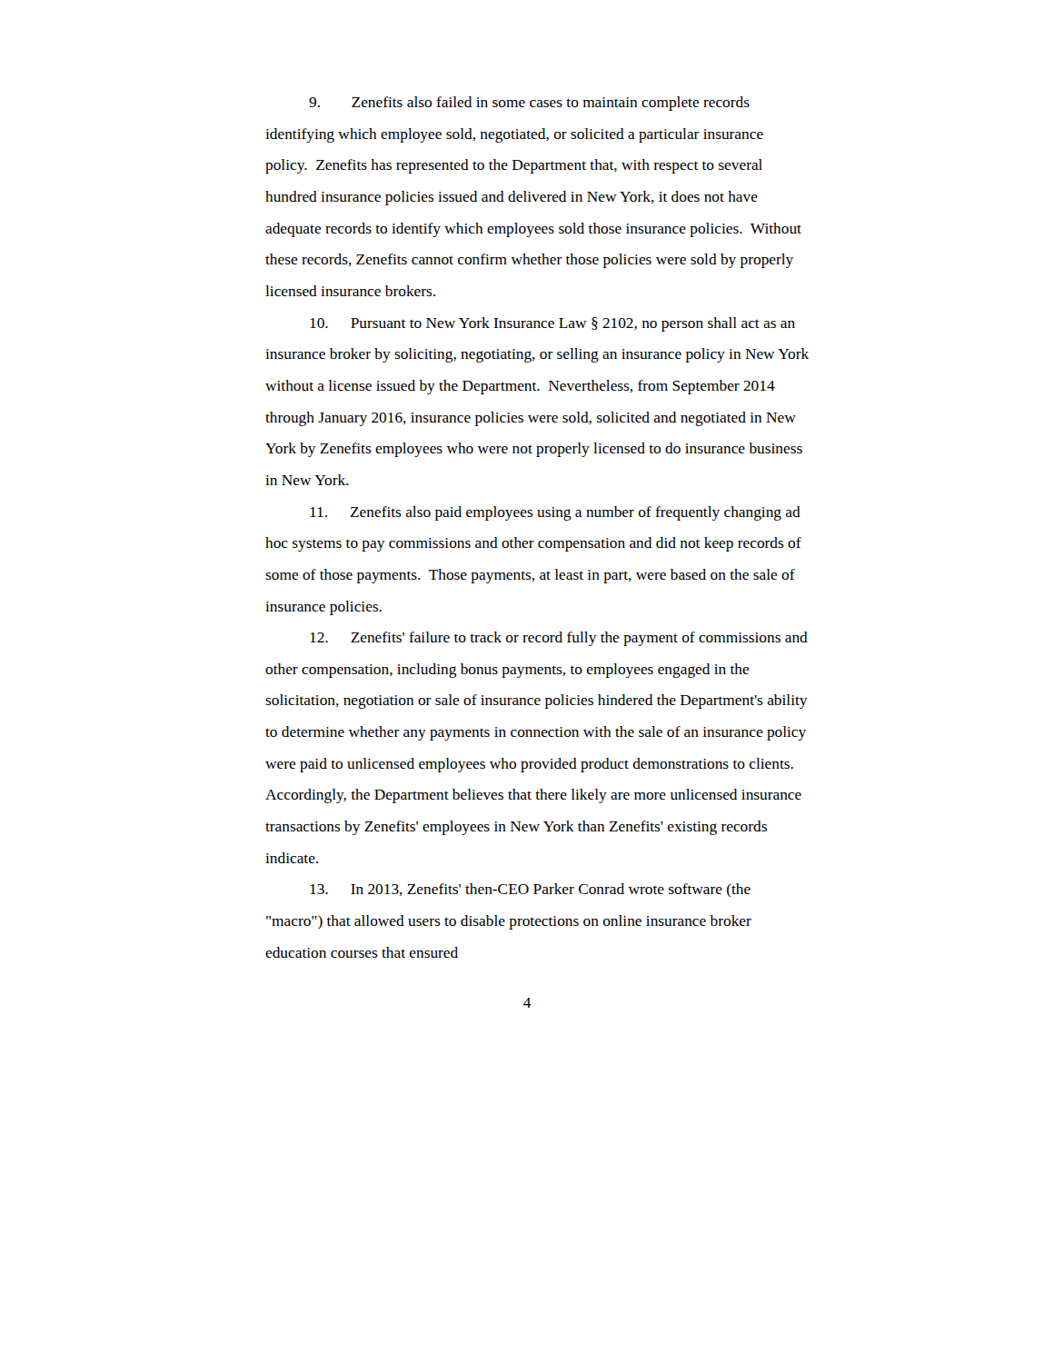9. Zenefits also failed in some cases to maintain complete records identifying which employee sold, negotiated, or solicited a particular insurance policy. Zenefits has represented to the Department that, with respect to several hundred insurance policies issued and delivered in New York, it does not have adequate records to identify which employees sold those insurance policies. Without these records, Zenefits cannot confirm whether those policies were sold by properly licensed insurance brokers.
10. Pursuant to New York Insurance Law § 2102, no person shall act as an insurance broker by soliciting, negotiating, or selling an insurance policy in New York without a license issued by the Department. Nevertheless, from September 2014 through January 2016, insurance policies were sold, solicited and negotiated in New York by Zenefits employees who were not properly licensed to do insurance business in New York.
11. Zenefits also paid employees using a number of frequently changing ad hoc systems to pay commissions and other compensation and did not keep records of some of those payments. Those payments, at least in part, were based on the sale of insurance policies.
12. Zenefits' failure to track or record fully the payment of commissions and other compensation, including bonus payments, to employees engaged in the solicitation, negotiation or sale of insurance policies hindered the Department's ability to determine whether any payments in connection with the sale of an insurance policy were paid to unlicensed employees who provided product demonstrations to clients. Accordingly, the Department believes that there likely are more unlicensed insurance transactions by Zenefits' employees in New York than Zenefits' existing records indicate.
13. In 2013, Zenefits' then-CEO Parker Conrad wrote software (the "macro") that allowed users to disable protections on online insurance broker education courses that ensured
4